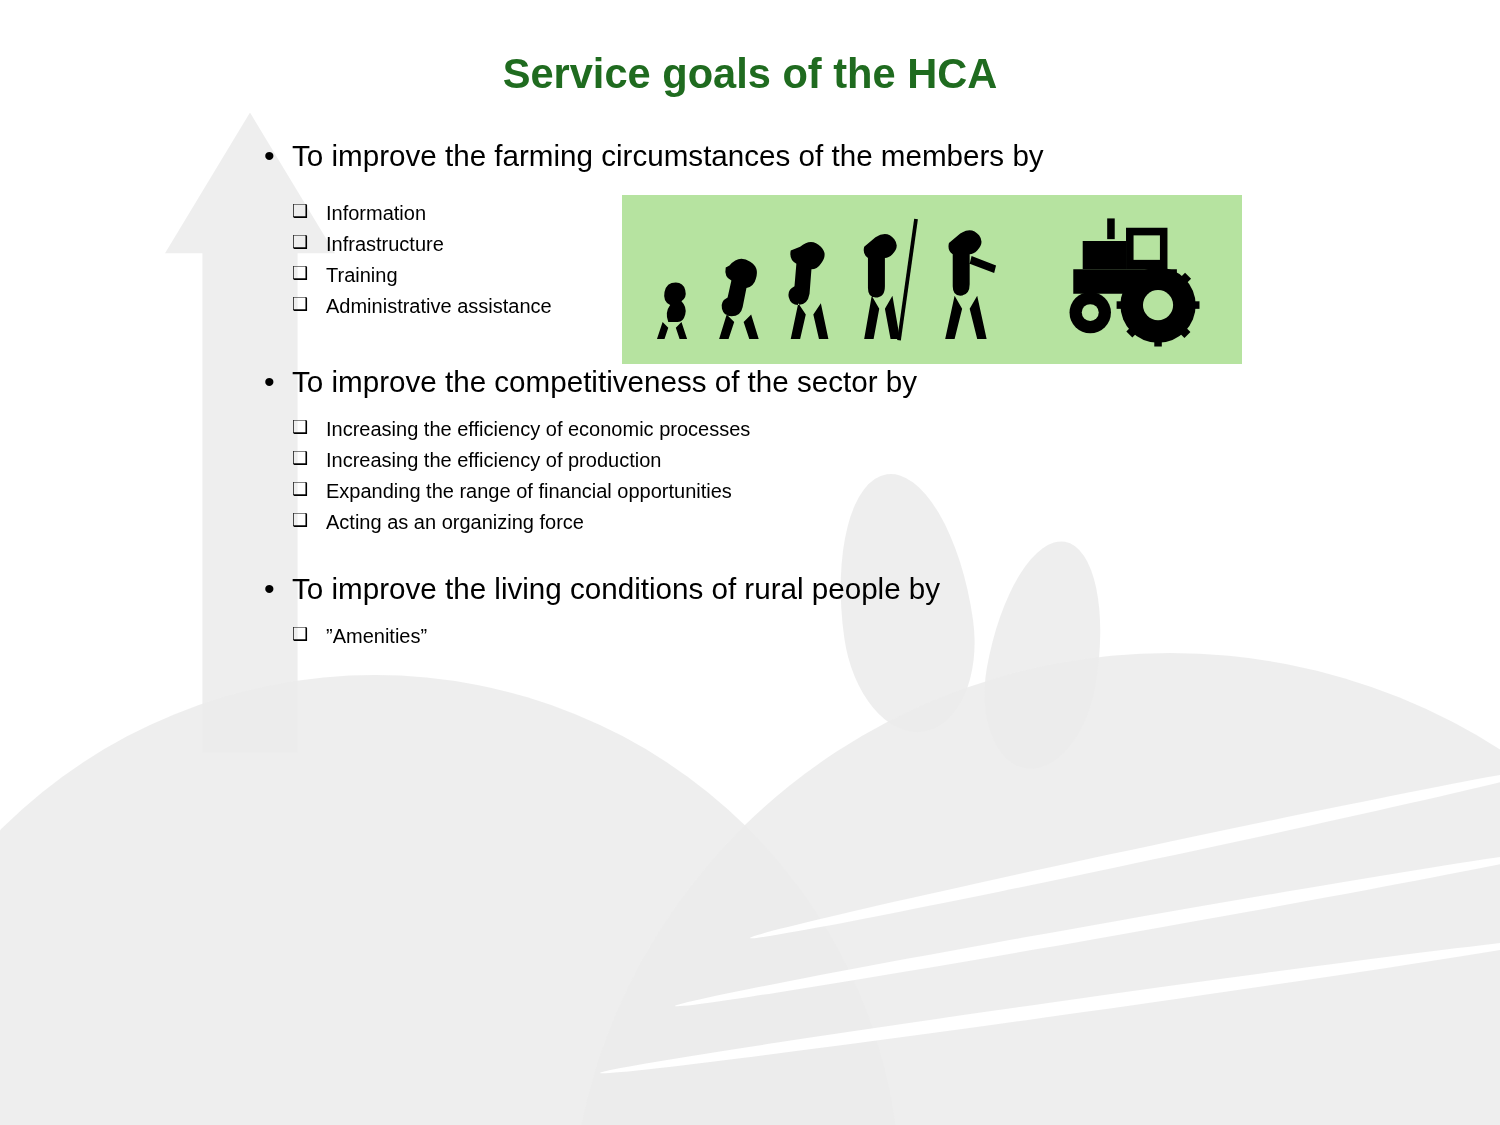Service goals of the HCA
To improve the farming circumstances of the members by
Information
Infrastructure
Training
Administrative assistance
To improve the competitiveness of the sector by
Increasing the efficiency of economic processes
Increasing the efficiency of production
Expanding the range of financial opportunities
Acting as an organizing force
To improve the living conditions of rural people by
”Amenities”